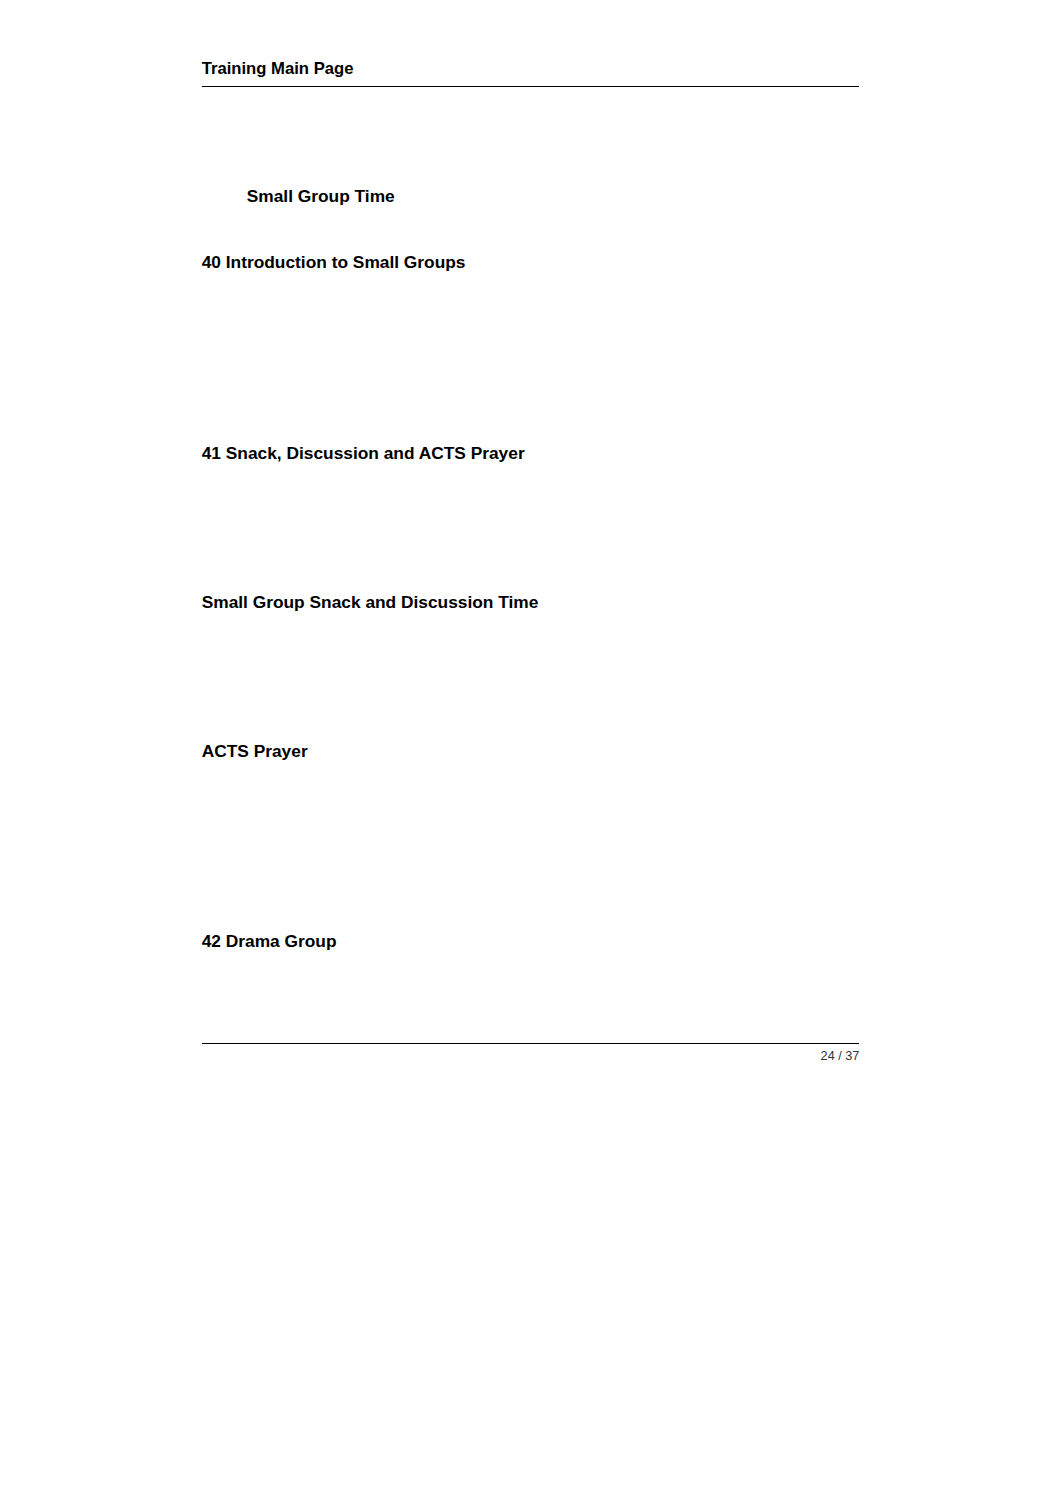Training Main Page
Small Group Time
40 Introduction to Small Groups
41 Snack, Discussion and ACTS Prayer
Small Group Snack and Discussion Time
ACTS Prayer
42 Drama Group
24 / 37